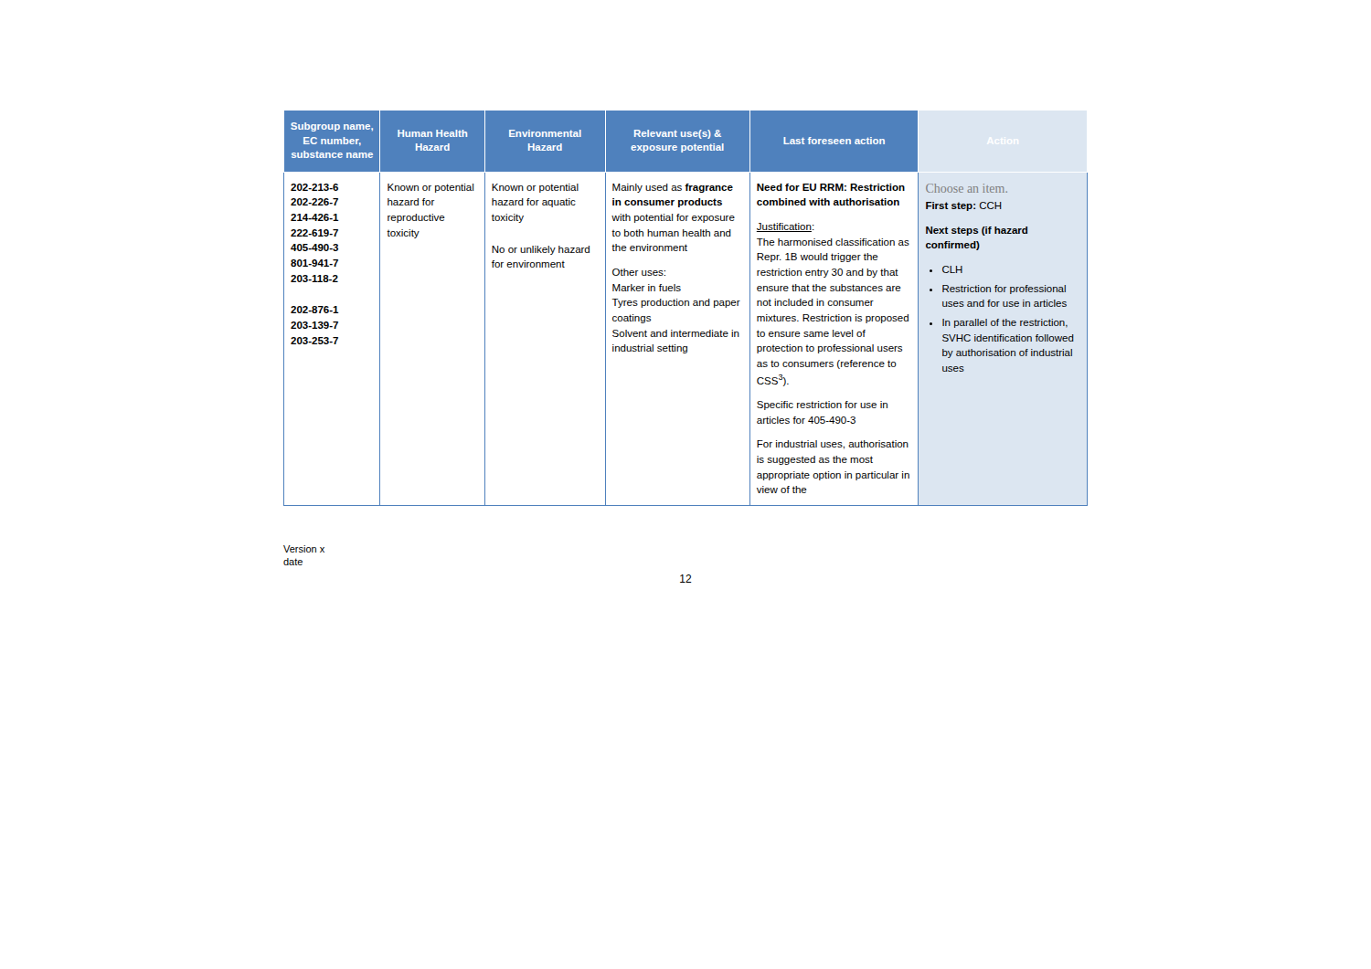| Subgroup name, EC number, substance name | Human Health Hazard | Environmental Hazard | Relevant use(s) & exposure potential | Last foreseen action | Action |
| --- | --- | --- | --- | --- | --- |
| 202-213-6 202-226-7 214-426-1 222-619-7 405-490-3 801-941-7 203-118-2 202-876-1 203-139-7 203-253-7 | Known or potential hazard for reproductive toxicity | Known or potential hazard for aquatic toxicity No or unlikely hazard for environment | Mainly used as fragrance in consumer products with potential for exposure to both human health and the environment Other uses: Marker in fuels Tyres production and paper coatings Solvent and intermediate in industrial setting | Need for EU RRM: Restriction combined with authorisation Justification : The harmonised classification as Repr. 1B would trigger the restriction entry 30 and by that ensure that the substances are not included in consumer mixtures. Restriction is proposed to ensure same level of protection to professional users as to consumers (reference to CSS 3 ). Specific restriction for use in articles for 405-490-3 For industrial uses, authorisation is suggested as the most appropriate option in particular in view of the | Choose an item. First step: CCH Next steps (if hazard confirmed) CLH Restriction for professional uses and for use in articles In parallel of the restriction, SVHC identification followed by authorisation of industrial uses |
Version x
date
12